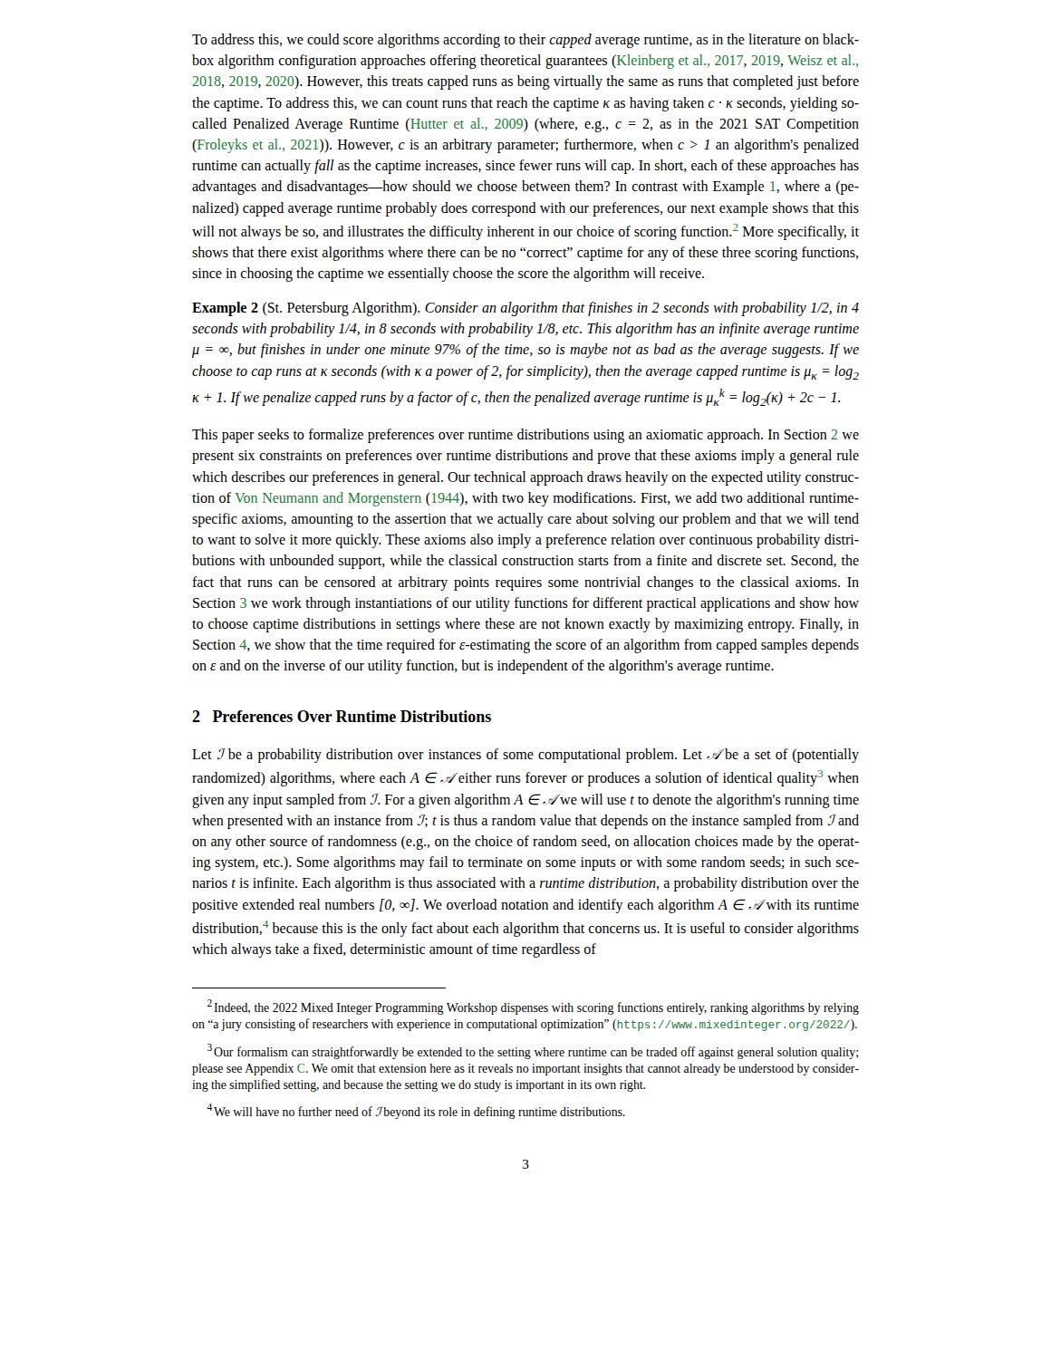To address this, we could score algorithms according to their capped average runtime, as in the literature on black-box algorithm configuration approaches offering theoretical guarantees (Kleinberg et al., 2017, 2019, Weisz et al., 2018, 2019, 2020). However, this treats capped runs as being virtually the same as runs that completed just before the captime. To address this, we can count runs that reach the captime κ as having taken c · κ seconds, yielding so-called Penalized Average Runtime (Hutter et al., 2009) (where, e.g., c = 2, as in the 2021 SAT Competition (Froleyks et al., 2021)). However, c is an arbitrary parameter; furthermore, when c > 1 an algorithm's penalized runtime can actually fall as the captime increases, since fewer runs will cap. In short, each of these approaches has advantages and disadvantages—how should we choose between them? In contrast with Example 1, where a (penalized) capped average runtime probably does correspond with our preferences, our next example shows that this will not always be so, and illustrates the difficulty inherent in our choice of scoring function.2 More specifically, it shows that there exist algorithms where there can be no “correct” captime for any of these three scoring functions, since in choosing the captime we essentially choose the score the algorithm will receive.
Example 2 (St. Petersburg Algorithm). Consider an algorithm that finishes in 2 seconds with probability 1/2, in 4 seconds with probability 1/4, in 8 seconds with probability 1/8, etc. This algorithm has an infinite average runtime μ = ∞, but finishes in under one minute 97% of the time, so is maybe not as bad as the average suggests. If we choose to cap runs at κ seconds (with κ a power of 2, for simplicity), then the average capped runtime is μκ = log2 κ + 1. If we penalize capped runs by a factor of c, then the penalized average runtime is μκk = log2(κ) + 2c − 1.
This paper seeks to formalize preferences over runtime distributions using an axiomatic approach. In Section 2 we present six constraints on preferences over runtime distributions and prove that these axioms imply a general rule which describes our preferences in general. Our technical approach draws heavily on the expected utility construction of Von Neumann and Morgenstern (1944), with two key modifications. First, we add two additional runtime-specific axioms, amounting to the assertion that we actually care about solving our problem and that we will tend to want to solve it more quickly. These axioms also imply a preference relation over continuous probability distributions with unbounded support, while the classical construction starts from a finite and discrete set. Second, the fact that runs can be censored at arbitrary points requires some nontrivial changes to the classical axioms. In Section 3 we work through instantiations of our utility functions for different practical applications and show how to choose captime distributions in settings where these are not known exactly by maximizing entropy. Finally, in Section 4, we show that the time required for ε-estimating the score of an algorithm from capped samples depends on ε and on the inverse of our utility function, but is independent of the algorithm's average runtime.
2 Preferences Over Runtime Distributions
Let ℐ be a probability distribution over instances of some computational problem. Let 𝒜 be a set of (potentially randomized) algorithms, where each A ∈ 𝒜 either runs forever or produces a solution of identical quality3 when given any input sampled from ℐ. For a given algorithm A ∈ 𝒜 we will use t to denote the algorithm's running time when presented with an instance from ℐ; t is thus a random value that depends on the instance sampled from ℐ and on any other source of randomness (e.g., on the choice of random seed, on allocation choices made by the operating system, etc.). Some algorithms may fail to terminate on some inputs or with some random seeds; in such scenarios t is infinite. Each algorithm is thus associated with a runtime distribution, a probability distribution over the positive extended real numbers [0, ∞]. We overload notation and identify each algorithm A ∈ 𝒜 with its runtime distribution,4 because this is the only fact about each algorithm that concerns us. It is useful to consider algorithms which always take a fixed, deterministic amount of time regardless of
2Indeed, the 2022 Mixed Integer Programming Workshop dispenses with scoring functions entirely, ranking algorithms by relying on “a jury consisting of researchers with experience in computational optimization” (https://www.mixedinteger.org/2022/).
3Our formalism can straightforwardly be extended to the setting where runtime can be traded off against general solution quality; please see Appendix C. We omit that extension here as it reveals no important insights that cannot already be understood by considering the simplified setting, and because the setting we do study is important in its own right.
4We will have no further need of ℐ beyond its role in defining runtime distributions.
3